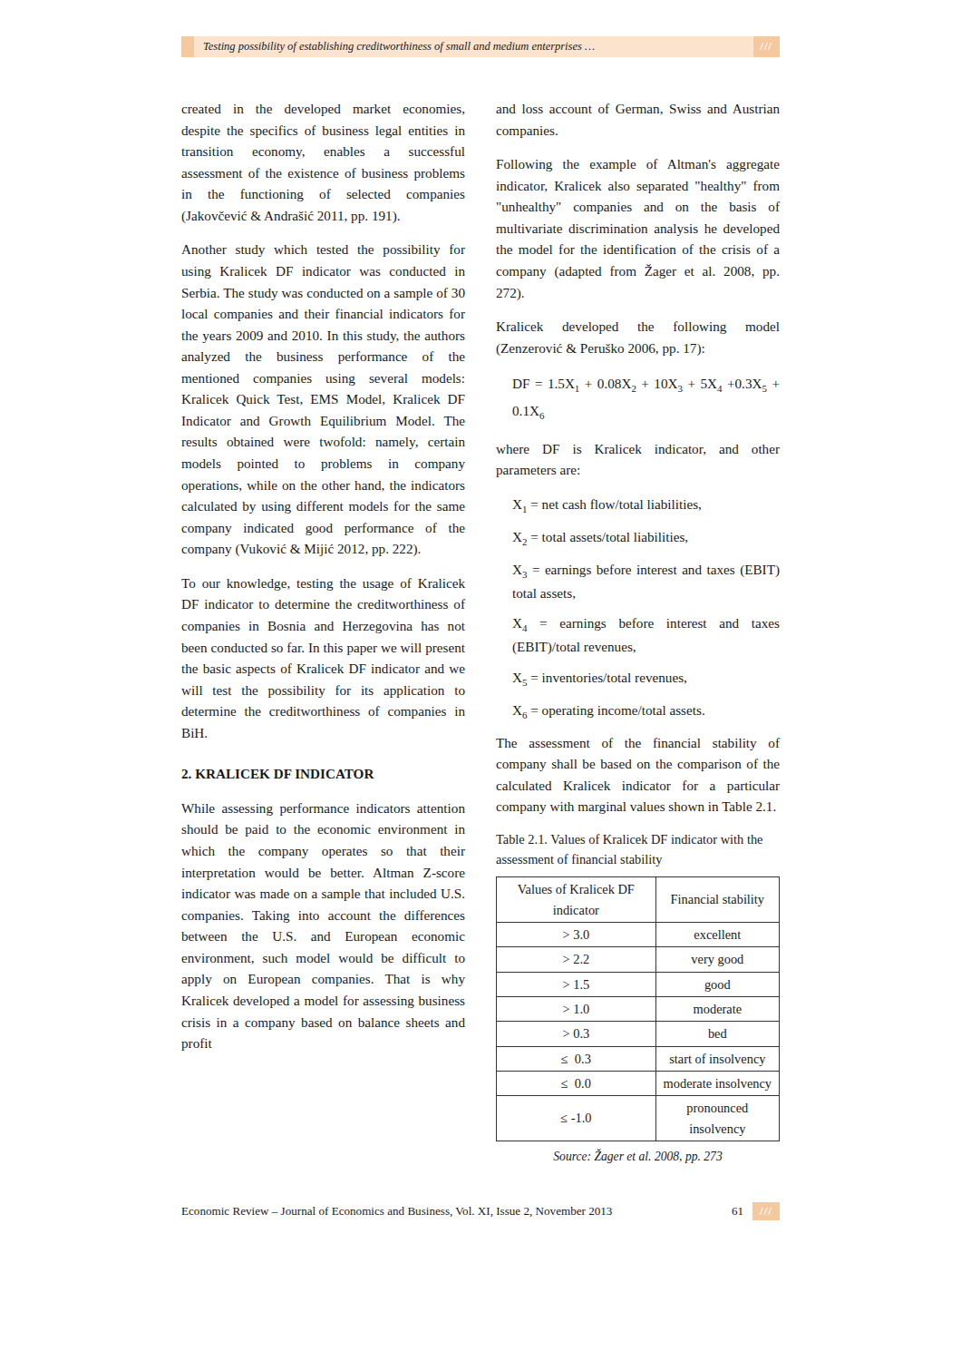Testing possibility of establishing creditworthiness of small and medium enterprises …
///
created in the developed market economies, despite the specifics of business legal entities in transition economy, enables a successful assessment of the existence of business problems in the functioning of selected companies (Jakovčević & Andrašić 2011, pp. 191).
Another study which tested the possibility for using Kralicek DF indicator was conducted in Serbia. The study was conducted on a sample of 30 local companies and their financial indicators for the years 2009 and 2010. In this study, the authors analyzed the business performance of the mentioned companies using several models: Kralicek Quick Test, EMS Model, Kralicek DF Indicator and Growth Equilibrium Model. The results obtained were twofold: namely, certain models pointed to problems in company operations, while on the other hand, the indicators calculated by using different models for the same company indicated good performance of the company (Vuković & Mijić 2012, pp. 222).
To our knowledge, testing the usage of Kralicek DF indicator to determine the creditworthiness of companies in Bosnia and Herzegovina has not been conducted so far. In this paper we will present the basic aspects of Kralicek DF indicator and we will test the possibility for its application to determine the creditworthiness of companies in BiH.
2. KRALICEK DF INDICATOR
While assessing performance indicators attention should be paid to the economic environment in which the company operates so that their interpretation would be better. Altman Z-score indicator was made on a sample that included U.S. companies. Taking into account the differences between the U.S. and European economic environment, such model would be difficult to apply on European companies. That is why Kralicek developed a model for assessing business crisis in a company based on balance sheets and profit
and loss account of German, Swiss and Austrian companies.
Following the example of Altman's aggregate indicator, Kralicek also separated "healthy" from "unhealthy" companies and on the basis of multivariate discrimination analysis he developed the model for the identification of the crisis of a company (adapted from Žager et al. 2008, pp. 272).
Kralicek developed the following model (Zenzerović & Peruško 2006, pp. 17):
DF = 1.5X1 + 0.08X2 + 10X3 + 5X4 +0.3X5 + 0.1X6
where DF is Kralicek indicator, and other parameters are:
X1 = net cash flow/total liabilities,
X2 = total assets/total liabilities,
X3 = earnings before interest and taxes (EBIT) total assets,
X4 = earnings before interest and taxes (EBIT)/total revenues,
X5 = inventories/total revenues,
X6 = operating income/total assets.
The assessment of the financial stability of company shall be based on the comparison of the calculated Kralicek indicator for a particular company with marginal values shown in Table 2.1.
Table 2.1. Values of Kralicek DF indicator with the assessment of financial stability
| Values of Kralicek DF indicator | Financial stability |
| --- | --- |
| > 3.0 | excellent |
| > 2.2 | very good |
| > 1.5 | good |
| > 1.0 | moderate |
| > 0.3 | bed |
| ≤ 0.3 | start of insolvency |
| ≤ 0.0 | moderate insolvency |
| ≤ -1.0 | pronounced insolvency |
Source: Žager et al. 2008, pp. 273
Economic Review – Journal of Economics and Business, Vol. XI, Issue 2, November 2013
61
///